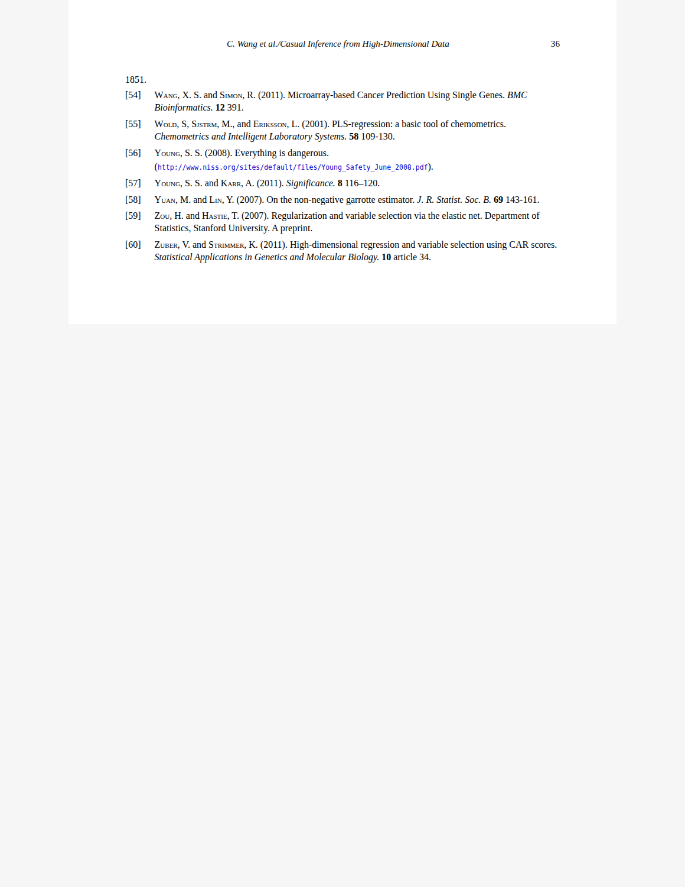C. Wang et al./Casual Inference from High-Dimensional Data 36
1851.
[54] Wang, X. S. and Simon, R. (2011). Microarray-based Cancer Prediction Using Single Genes. BMC Bioinformatics. 12 391.
[55] Wold, S, Sjstrm, M., and Eriksson, L. (2001). PLS-regression: a basic tool of chemometrics. Chemometrics and Intelligent Laboratory Systems. 58 109-130.
[56] Young, S. S. (2008). Everything is dangerous. (http://www.niss.org/sites/default/files/Young_Safety_June_2008.pdf).
[57] Young, S. S. and Karr, A. (2011). Significance. 8 116–120.
[58] Yuan, M. and Lin, Y. (2007). On the non-negative garrotte estimator. J. R. Statist. Soc. B. 69 143-161.
[59] Zou, H. and Hastie, T. (2007). Regularization and variable selection via the elastic net. Department of Statistics, Stanford University. A preprint.
[60] Zuber, V. and Strimmer, K. (2011). High-dimensional regression and variable selection using CAR scores. Statistical Applications in Genetics and Molecular Biology. 10 article 34.